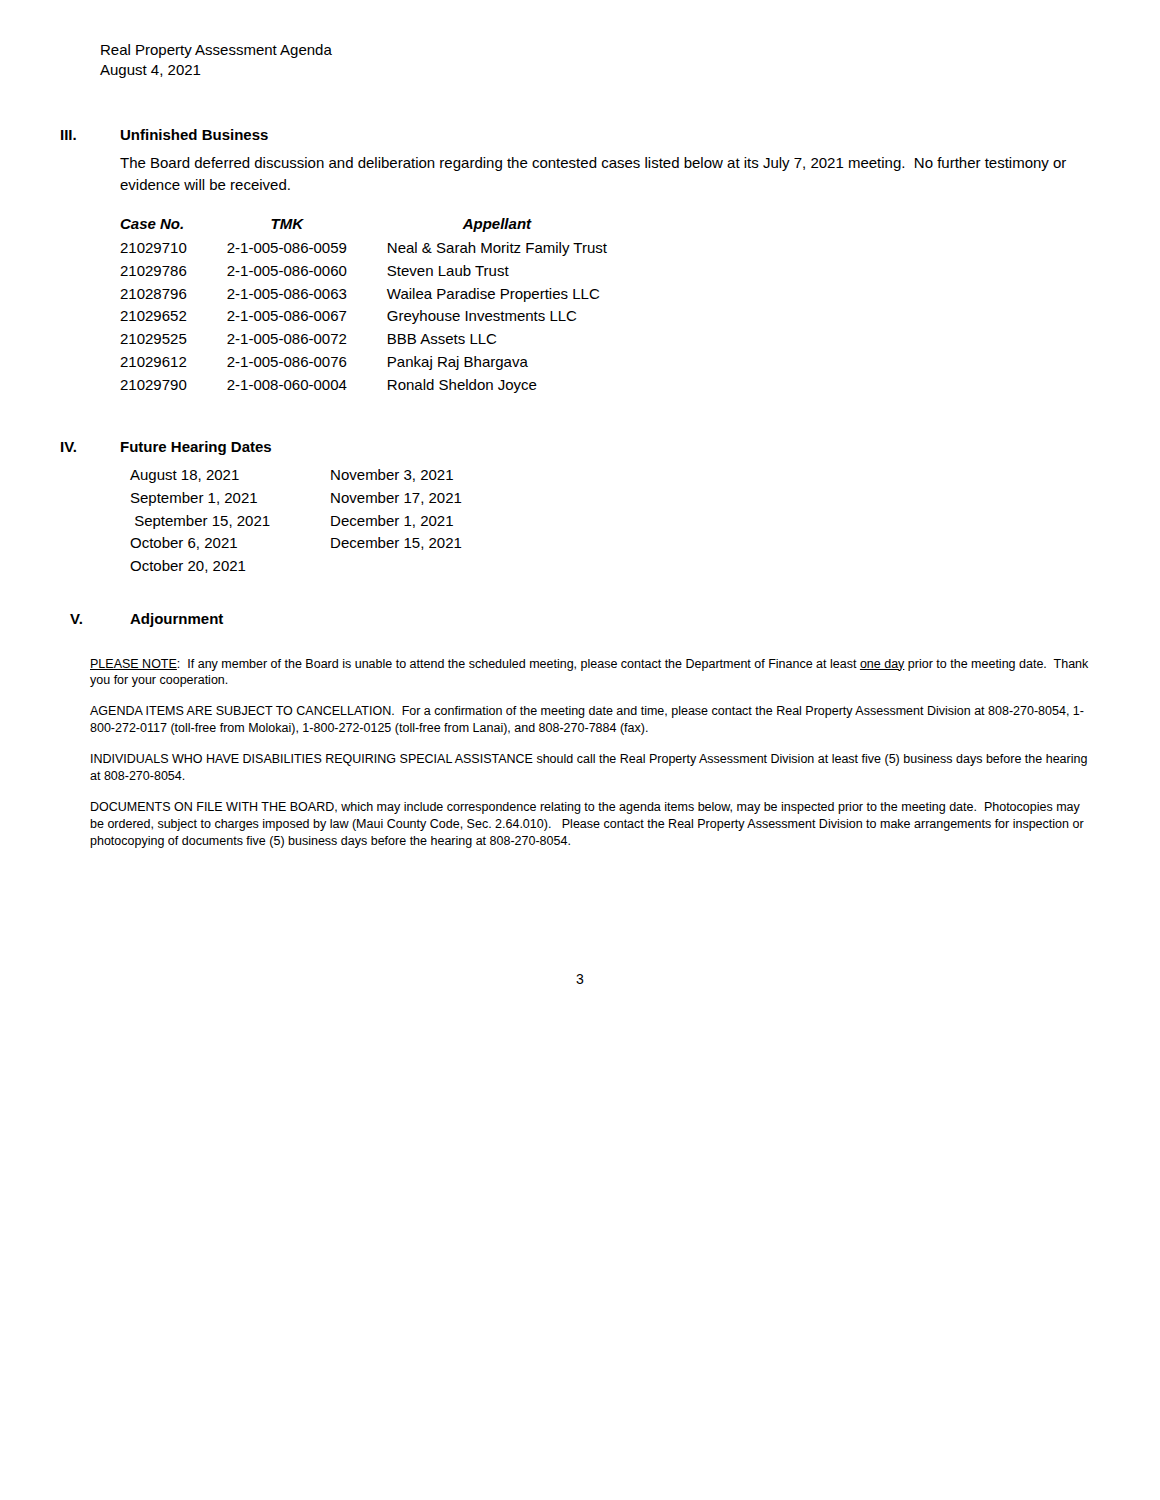Real Property Assessment Agenda
August 4, 2021
III.
Unfinished Business
The Board deferred discussion and deliberation regarding the contested cases listed below at its July 7, 2021 meeting. No further testimony or evidence will be received.
| Case No. | TMK | Appellant |
| --- | --- | --- |
| 21029710 | 2-1-005-086-0059 | Neal & Sarah Moritz Family Trust |
| 21029786 | 2-1-005-086-0060 | Steven Laub Trust |
| 21028796 | 2-1-005-086-0063 | Wailea Paradise Properties LLC |
| 21029652 | 2-1-005-086-0067 | Greyhouse Investments LLC |
| 21029525 | 2-1-005-086-0072 | BBB Assets LLC |
| 21029612 | 2-1-005-086-0076 | Pankaj Raj Bhargava |
| 21029790 | 2-1-008-060-0004 | Ronald Sheldon Joyce |
IV.
Future Hearing Dates
| August 18, 2021 | November 3, 2021 |
| September 1, 2021 | November 17, 2021 |
| September 15, 2021 | December 1, 2021 |
| October 6, 2021 | December 15, 2021 |
| October 20, 2021 | |
V.
Adjournment
PLEASE NOTE: If any member of the Board is unable to attend the scheduled meeting, please contact the Department of Finance at least one day prior to the meeting date. Thank you for your cooperation.
AGENDA ITEMS ARE SUBJECT TO CANCELLATION. For a confirmation of the meeting date and time, please contact the Real Property Assessment Division at 808-270-8054, 1-800-272-0117 (toll-free from Molokai), 1-800-272-0125 (toll-free from Lanai), and 808-270-7884 (fax).
INDIVIDUALS WHO HAVE DISABILITIES REQUIRING SPECIAL ASSISTANCE should call the Real Property Assessment Division at least five (5) business days before the hearing at 808-270-8054.
DOCUMENTS ON FILE WITH THE BOARD, which may include correspondence relating to the agenda items below, may be inspected prior to the meeting date. Photocopies may be ordered, subject to charges imposed by law (Maui County Code, Sec. 2.64.010). Please contact the Real Property Assessment Division to make arrangements for inspection or photocopying of documents five (5) business days before the hearing at 808-270-8054.
3